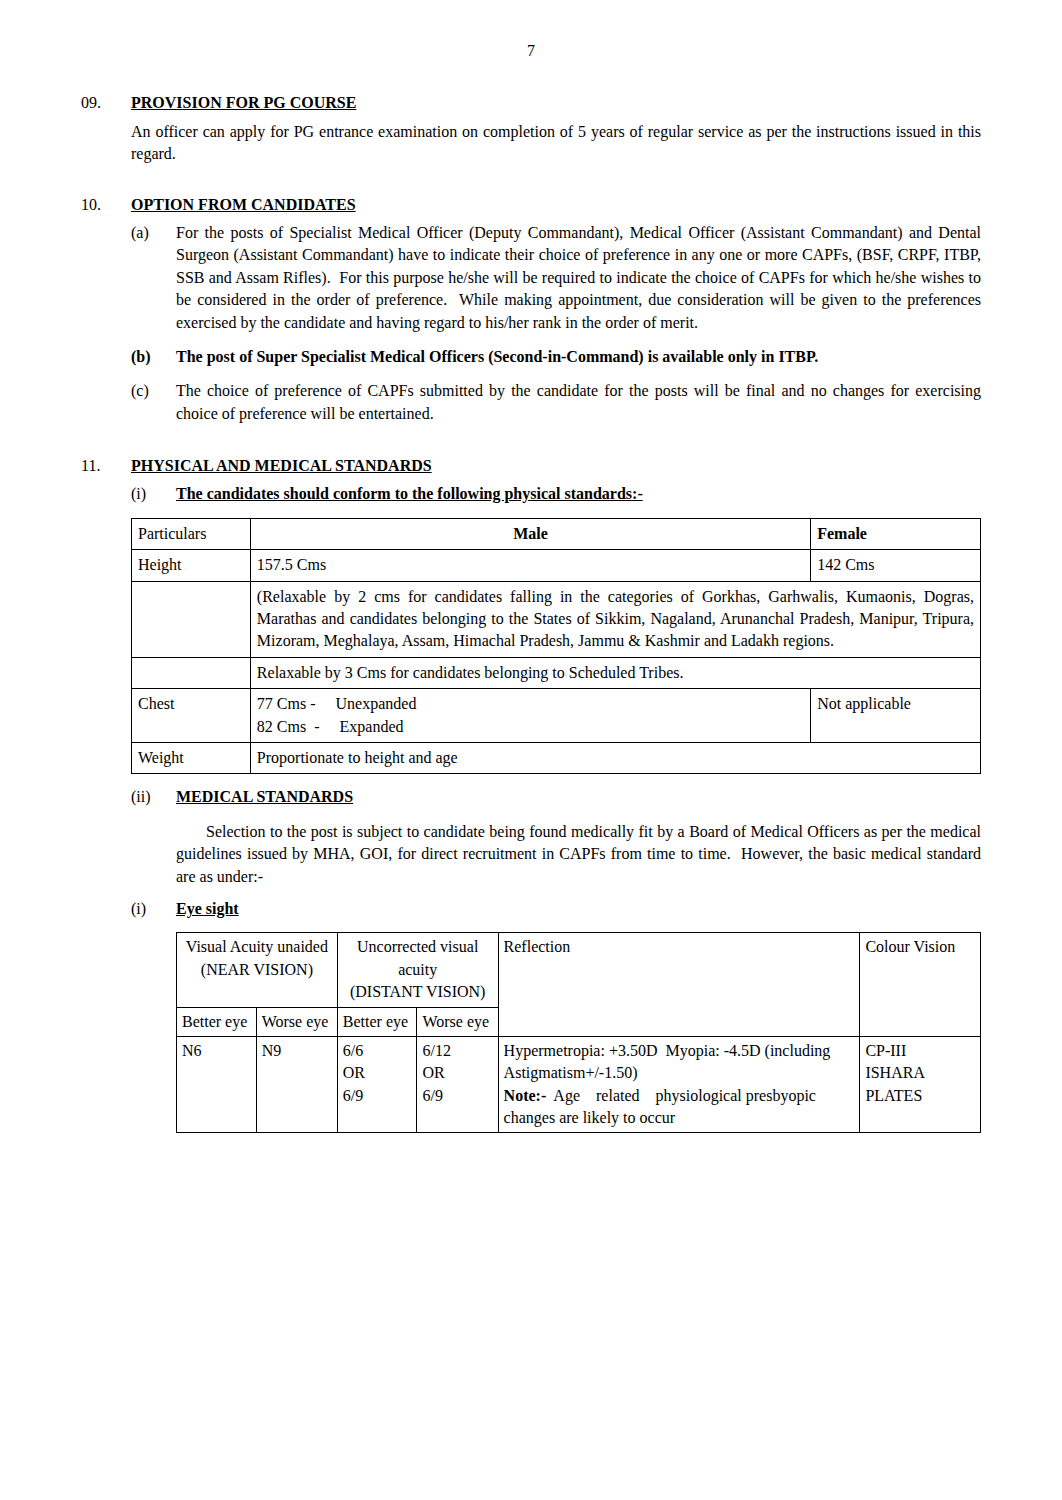7
09.
PROVISION FOR PG COURSE
An officer can apply for PG entrance examination on completion of 5 years of regular service as per the instructions issued in this regard.
10.
OPTION FROM CANDIDATES
(a)
For the posts of Specialist Medical Officer (Deputy Commandant), Medical Officer (Assistant Commandant) and Dental Surgeon (Assistant Commandant) have to indicate their choice of preference in any one or more CAPFs, (BSF, CRPF, ITBP, SSB and Assam Rifles). For this purpose he/she will be required to indicate the choice of CAPFs for which he/she wishes to be considered in the order of preference. While making appointment, due consideration will be given to the preferences exercised by the candidate and having regard to his/her rank in the order of merit.
(b)
The post of Super Specialist Medical Officers (Second-in-Command) is available only in ITBP.
(c)
The choice of preference of CAPFs submitted by the candidate for the posts will be final and no changes for exercising choice of preference will be entertained.
11.
PHYSICAL AND MEDICAL STANDARDS
(i)
The candidates should conform to the following physical standards:-
| Particulars | Male | Female |
| Height | 157.5 Cms | 142 Cms |
| | (Relaxable by 2 cms for candidates falling in the categories of Gorkhas, Garhwalis, Kumaonis, Dogras, Marathas and candidates belonging to the States of Sikkim, Nagaland, Arunanchal Pradesh, Manipur, Tripura, Mizoram, Meghalaya, Assam, Himachal Pradesh, Jammu & Kashmir and Ladakh regions. |
| | Relaxable by 3 Cms for candidates belonging to Scheduled Tribes. |
| Chest | 77 Cms - Unexpanded 82 Cms - Expanded | Not applicable |
| Weight | Proportionate to height and age |
(ii)
MEDICAL STANDARDS
Selection to the post is subject to candidate being found medically fit by a Board of Medical Officers as per the medical guidelines issued by MHA, GOI, for direct recruitment in CAPFs from time to time. However, the basic medical standard are as under:-
(i)
Eye sight
| Visual Acuity unaided (NEAR VISION) | Uncorrected visual acuity (DISTANT VISION) | Reflection | Colour Vision |
| Better eye | Worse eye | Better eye | Worse eye |
| N6 | N9 | 6/6 OR 6/9 | 6/12 OR 6/9 | Hypermetropia: +3.50D Myopia: -4.5D (including Astigmatism+/-1.50) Note:- Age related physiological presbyopic changes are likely to occur | CP-III ISHARA PLATES |